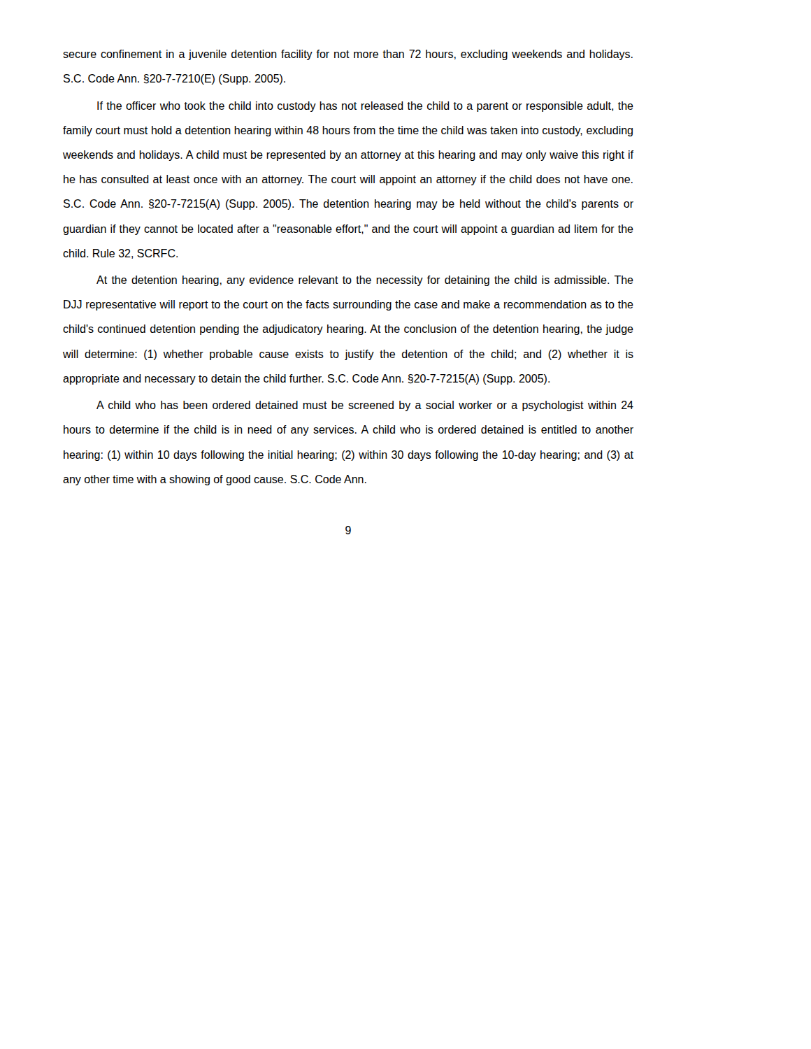secure confinement in a juvenile detention facility for not more than 72 hours, excluding weekends and holidays. S.C. Code Ann. §20-7-7210(E) (Supp. 2005).
If the officer who took the child into custody has not released the child to a parent or responsible adult, the family court must hold a detention hearing within 48 hours from the time the child was taken into custody, excluding weekends and holidays. A child must be represented by an attorney at this hearing and may only waive this right if he has consulted at least once with an attorney. The court will appoint an attorney if the child does not have one. S.C. Code Ann. §20-7-7215(A) (Supp. 2005). The detention hearing may be held without the child's parents or guardian if they cannot be located after a "reasonable effort," and the court will appoint a guardian ad litem for the child. Rule 32, SCRFC.
At the detention hearing, any evidence relevant to the necessity for detaining the child is admissible. The DJJ representative will report to the court on the facts surrounding the case and make a recommendation as to the child's continued detention pending the adjudicatory hearing. At the conclusion of the detention hearing, the judge will determine: (1) whether probable cause exists to justify the detention of the child; and (2) whether it is appropriate and necessary to detain the child further. S.C. Code Ann. §20-7-7215(A) (Supp. 2005).
A child who has been ordered detained must be screened by a social worker or a psychologist within 24 hours to determine if the child is in need of any services. A child who is ordered detained is entitled to another hearing: (1) within 10 days following the initial hearing; (2) within 30 days following the 10-day hearing; and (3) at any other time with a showing of good cause. S.C. Code Ann.
9